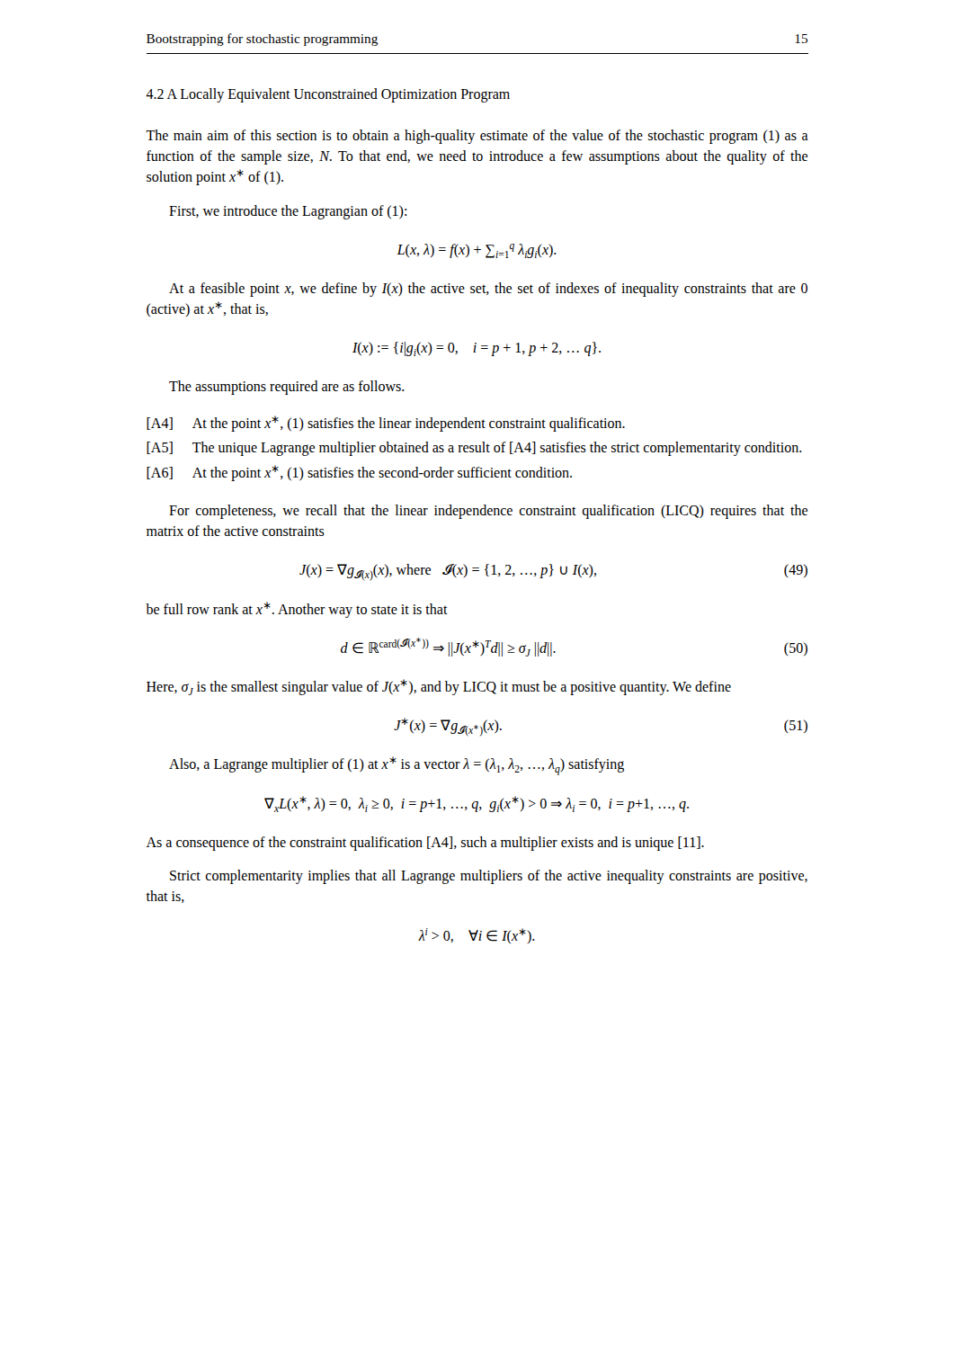Bootstrapping for stochastic programming 15
4.2 A Locally Equivalent Unconstrained Optimization Program
The main aim of this section is to obtain a high-quality estimate of the value of the stochastic program (1) as a function of the sample size, N. To that end, we need to introduce a few assumptions about the quality of the solution point x∗ of (1).
First, we introduce the Lagrangian of (1):
L(x, λ) = f(x) + ∑i=1q λigi(x).
At a feasible point x, we define by I(x) the active set, the set of indexes of inequality constraints that are 0 (active) at x∗, that is,
I(x) := {i|gi(x) = 0, i = p + 1, p + 2, … q}.
The assumptions required are as follows.
[A4] At the point x∗, (1) satisfies the linear independent constraint qualification.
[A5] The unique Lagrange multiplier obtained as a result of [A4] satisfies the strict complementarity condition.
[A6] At the point x∗, (1) satisfies the second-order sufficient condition.
For completeness, we recall that the linear independence constraint qualification (LICQ) requires that the matrix of the active constraints
J(x) = ∇g𝓘(x)(x), where 𝓘(x) = {1, 2, …, p} ∪ I(x),
(49)
be full row rank at x∗. Another way to state it is that
d ∈ ℝcard(𝓘(x∗)) ⇒ ||J(x∗)Td|| ≥ σJ ||d||.
(50)
Here, σJ is the smallest singular value of J(x∗), and by LICQ it must be a positive quantity. We define
J∗(x) = ∇g𝓘(x∗)(x).
(51)
Also, a Lagrange multiplier of (1) at x∗ is a vector λ = (λ1, λ2, …, λq) satisfying
∇xL(x∗, λ) = 0, λi ≥ 0, i = p+1, …, q, gi(x∗) > 0 ⇒ λi = 0, i = p+1, …, q.
As a consequence of the constraint qualification [A4], such a multiplier exists and is unique [11].
Strict complementarity implies that all Lagrange multipliers of the active inequality constraints are positive, that is,
λi > 0, ∀i ∈ I(x∗).